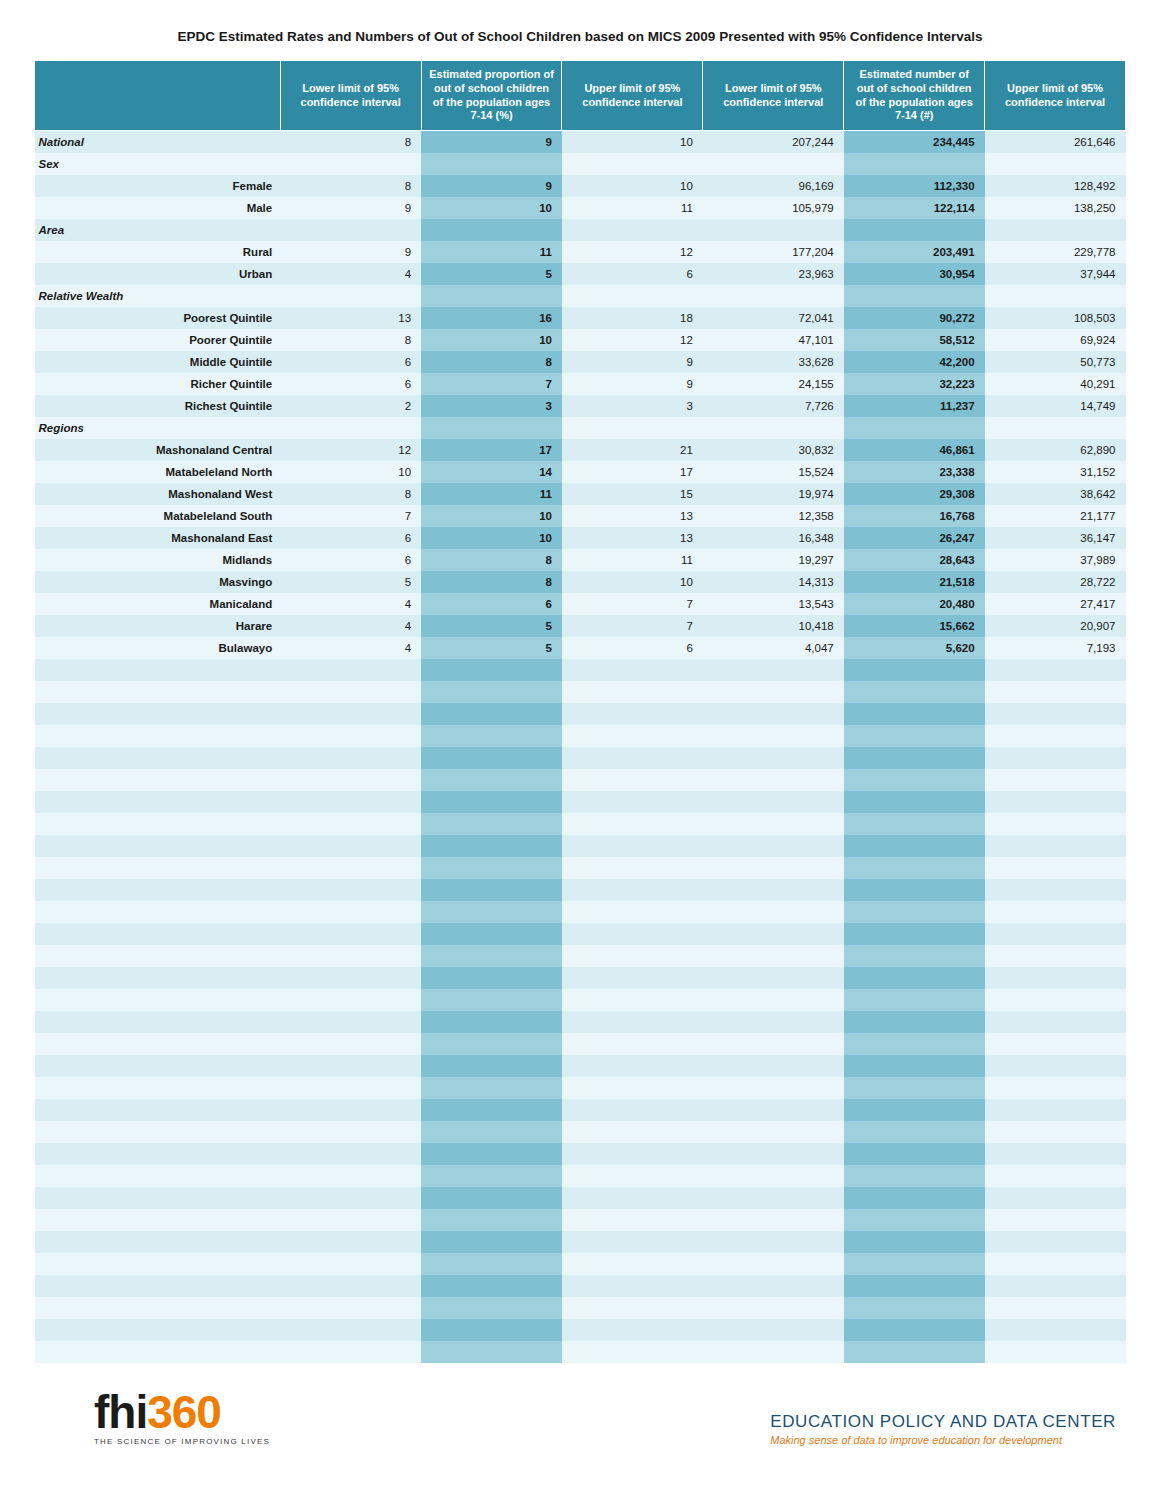EPDC Estimated Rates and Numbers of Out of School Children based on MICS 2009 Presented with 95% Confidence Intervals
| | Lower limit of 95% confidence interval | Estimated proportion of out of school children of the population ages 7-14 (%) | Upper limit of 95% confidence interval | Lower limit of 95% confidence interval | Estimated number of out of school children of the population ages 7-14 (#) | Upper limit of 95% confidence interval |
| --- | --- | --- | --- | --- | --- | --- |
| National | 8 | 9 | 10 | 207,244 | 234,445 | 261,646 |
| Sex | | | | | | |
| Female | 8 | 9 | 10 | 96,169 | 112,330 | 128,492 |
| Male | 9 | 10 | 11 | 105,979 | 122,114 | 138,250 |
| Area | | | | | | |
| Rural | 9 | 11 | 12 | 177,204 | 203,491 | 229,778 |
| Urban | 4 | 5 | 6 | 23,963 | 30,954 | 37,944 |
| Relative Wealth | | | | | | |
| Poorest Quintile | 13 | 16 | 18 | 72,041 | 90,272 | 108,503 |
| Poorer Quintile | 8 | 10 | 12 | 47,101 | 58,512 | 69,924 |
| Middle Quintile | 6 | 8 | 9 | 33,628 | 42,200 | 50,773 |
| Richer Quintile | 6 | 7 | 9 | 24,155 | 32,223 | 40,291 |
| Richest Quintile | 2 | 3 | 3 | 7,726 | 11,237 | 14,749 |
| Regions | | | | | | |
| Mashonaland Central | 12 | 17 | 21 | 30,832 | 46,861 | 62,890 |
| Matabeleland North | 10 | 14 | 17 | 15,524 | 23,338 | 31,152 |
| Mashonaland West | 8 | 11 | 15 | 19,974 | 29,308 | 38,642 |
| Matabeleland South | 7 | 10 | 13 | 12,358 | 16,768 | 21,177 |
| Mashonaland East | 6 | 10 | 13 | 16,348 | 26,247 | 36,147 |
| Midlands | 6 | 8 | 11 | 19,297 | 28,643 | 37,989 |
| Masvingo | 5 | 8 | 10 | 14,313 | 21,518 | 28,722 |
| Manicaland | 4 | 6 | 7 | 13,543 | 20,480 | 27,417 |
| Harare | 4 | 5 | 7 | 10,418 | 15,662 | 20,907 |
| Bulawayo | 4 | 5 | 6 | 4,047 | 5,620 | 7,193 |
fhi360
The Science of Improving Lives
EDUCATION POLICY AND DATA CENTER
Making sense of data to improve education for development